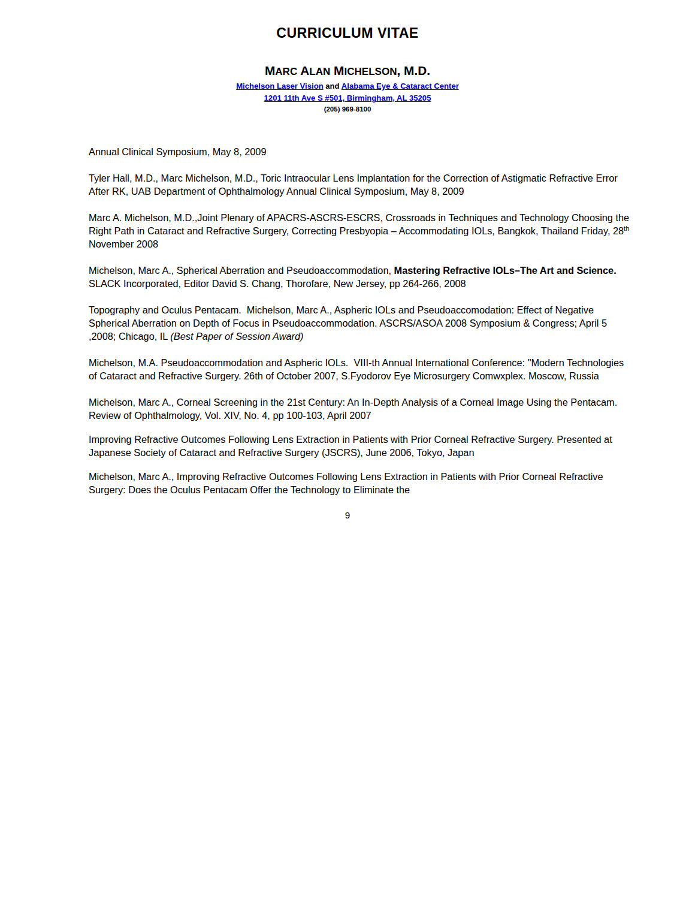CURRICULUM VITAE
MARC ALAN MICHELSON, M.D.
Michelson Laser Vision and Alabama Eye & Cataract Center
1201 11th Ave S #501, Birmingham, AL 35205
(205) 969-8100
Annual Clinical Symposium, May 8, 2009
Tyler Hall, M.D., Marc Michelson, M.D., Toric Intraocular Lens Implantation for the Correction of Astigmatic Refractive Error After RK, UAB Department of Ophthalmology Annual Clinical Symposium, May 8, 2009
Marc A. Michelson, M.D.,Joint Plenary of APACRS-ASCRS-ESCRS, Crossroads in Techniques and Technology Choosing the Right Path in Cataract and Refractive Surgery, Correcting Presbyopia – Accommodating IOLs, Bangkok, Thailand Friday, 28th November 2008
Michelson, Marc A., Spherical Aberration and Pseudoaccommodation, Mastering Refractive IOLs–The Art and Science. SLACK Incorporated, Editor David S. Chang, Thorofare, New Jersey, pp 264-266, 2008
Topography and Oculus Pentacam. Michelson, Marc A., Aspheric IOLs and Pseudoaccomodation: Effect of Negative Spherical Aberration on Depth of Focus in Pseudoaccommodation. ASCRS/ASOA 2008 Symposium & Congress; April 5 ,2008; Chicago, IL (Best Paper of Session Award)
Michelson, M.A. Pseudoaccommodation and Aspheric IOLs. VIII-th Annual International Conference: "Modern Technologies of Cataract and Refractive Surgery. 26th of October 2007, S.Fyodorov Eye Microsurgery Comwxplex. Moscow, Russia
Michelson, Marc A., Corneal Screening in the 21st Century: An In-Depth Analysis of a Corneal Image Using the Pentacam. Review of Ophthalmology, Vol. XIV, No. 4, pp 100-103, April 2007
Improving Refractive Outcomes Following Lens Extraction in Patients with Prior Corneal Refractive Surgery. Presented at Japanese Society of Cataract and Refractive Surgery (JSCRS), June 2006, Tokyo, Japan
Michelson, Marc A., Improving Refractive Outcomes Following Lens Extraction in Patients with Prior Corneal Refractive Surgery: Does the Oculus Pentacam Offer the Technology to Eliminate the
9